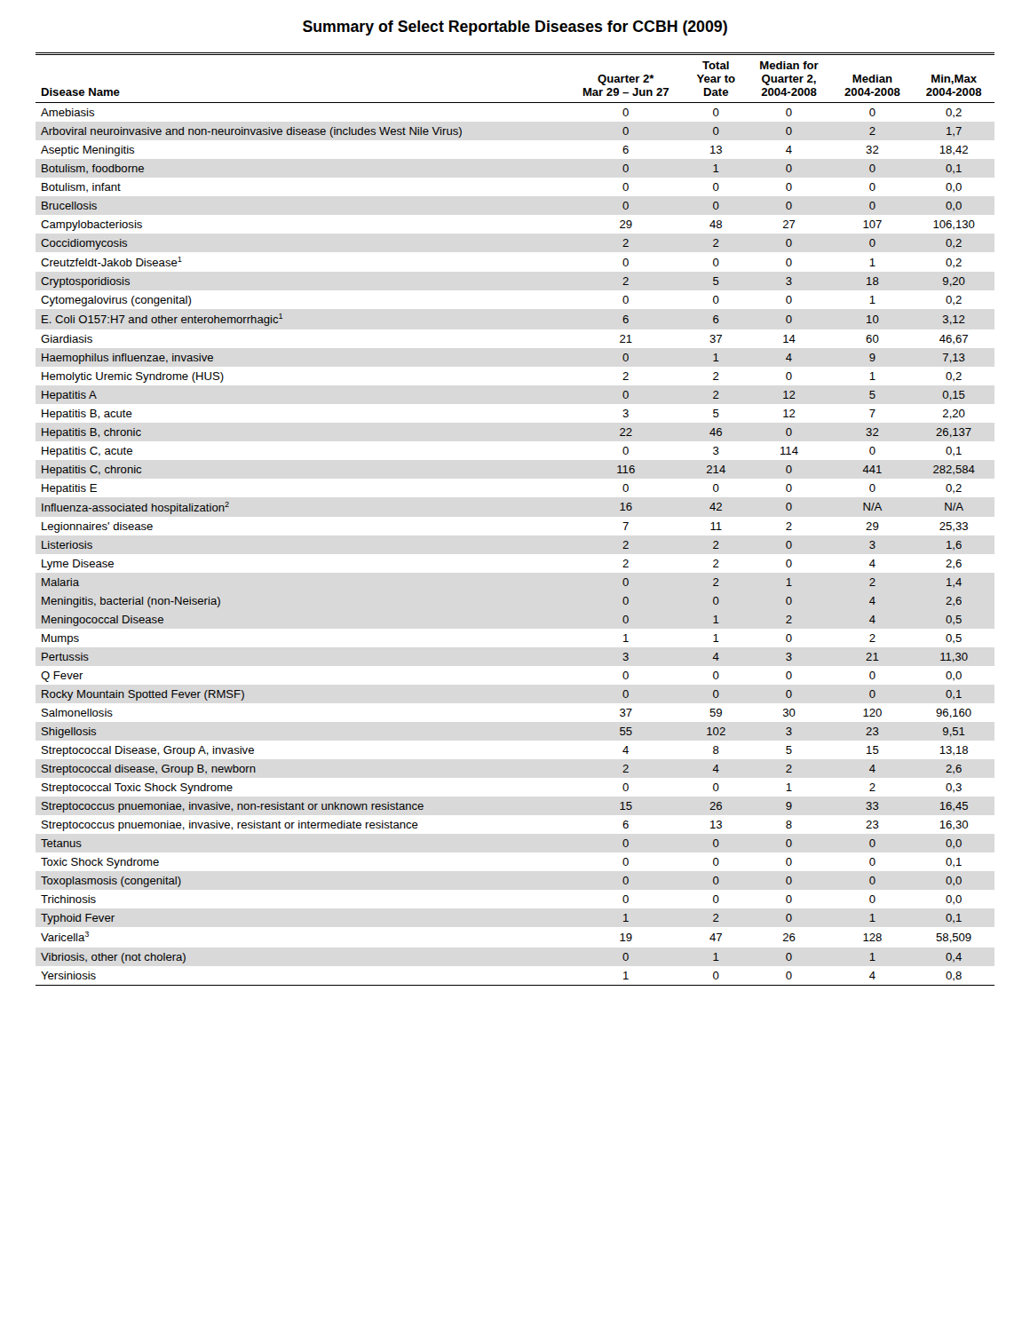Summary of Select Reportable Diseases for CCBH (2009)
| Disease Name | Quarter 2* Mar 29 – Jun 27 | Total Year to Date | Median for Quarter 2, 2004-2008 | Median 2004-2008 | Min,Max 2004-2008 |
| --- | --- | --- | --- | --- | --- |
| Amebiasis | 0 | 0 | 0 | 0 | 0,2 |
| Arboviral neuroinvasive and non-neuroinvasive disease (includes West Nile Virus) | 0 | 0 | 0 | 2 | 1,7 |
| Aseptic Meningitis | 6 | 13 | 4 | 32 | 18,42 |
| Botulism, foodborne | 0 | 1 | 0 | 0 | 0,1 |
| Botulism, infant | 0 | 0 | 0 | 0 | 0,0 |
| Brucellosis | 0 | 0 | 0 | 0 | 0,0 |
| Campylobacteriosis | 29 | 48 | 27 | 107 | 106,130 |
| Coccidiomycosis | 2 | 2 | 0 | 0 | 0,2 |
| Creutzfeldt-Jakob Disease 1 | 0 | 0 | 0 | 1 | 0,2 |
| Cryptosporidiosis | 2 | 5 | 3 | 18 | 9,20 |
| Cytomegalovirus (congenital) | 0 | 0 | 0 | 1 | 0,2 |
| E. Coli O157:H7 and other enterohemorrhagic 1 | 6 | 6 | 0 | 10 | 3,12 |
| Giardiasis | 21 | 37 | 14 | 60 | 46,67 |
| Haemophilus influenzae, invasive | 0 | 1 | 4 | 9 | 7,13 |
| Hemolytic Uremic Syndrome (HUS) | 2 | 2 | 0 | 1 | 0,2 |
| Hepatitis A | 0 | 2 | 12 | 5 | 0,15 |
| Hepatitis B, acute | 3 | 5 | 12 | 7 | 2,20 |
| Hepatitis B, chronic | 22 | 46 | 0 | 32 | 26,137 |
| Hepatitis C, acute | 0 | 3 | 114 | 0 | 0,1 |
| Hepatitis C, chronic | 116 | 214 | 0 | 441 | 282,584 |
| Hepatitis E | 0 | 0 | 0 | 0 | 0,2 |
| Influenza-associated hospitalization 2 | 16 | 42 | 0 | N/A | N/A |
| Legionnaires' disease | 7 | 11 | 2 | 29 | 25,33 |
| Listeriosis | 2 | 2 | 0 | 3 | 1,6 |
| Lyme Disease | 2 | 2 | 0 | 4 | 2,6 |
| Malaria | 0 | 2 | 1 | 2 | 1,4 |
| Meningitis, bacterial (non-Neiseria) | 0 | 0 | 0 | 4 | 2,6 |
| Meningococcal Disease | 0 | 1 | 2 | 4 | 0,5 |
| Mumps | 1 | 1 | 0 | 2 | 0,5 |
| Pertussis | 3 | 4 | 3 | 21 | 11,30 |
| Q Fever | 0 | 0 | 0 | 0 | 0,0 |
| Rocky Mountain Spotted Fever (RMSF) | 0 | 0 | 0 | 0 | 0,1 |
| Salmonellosis | 37 | 59 | 30 | 120 | 96,160 |
| Shigellosis | 55 | 102 | 3 | 23 | 9,51 |
| Streptococcal Disease, Group A, invasive | 4 | 8 | 5 | 15 | 13,18 |
| Streptococcal disease, Group B, newborn | 2 | 4 | 2 | 4 | 2,6 |
| Streptococcal Toxic Shock Syndrome | 0 | 0 | 1 | 2 | 0,3 |
| Streptococcus pnuemoniae, invasive, non-resistant or unknown resistance | 15 | 26 | 9 | 33 | 16,45 |
| Streptococcus pnuemoniae, invasive, resistant or intermediate resistance | 6 | 13 | 8 | 23 | 16,30 |
| Tetanus | 0 | 0 | 0 | 0 | 0,0 |
| Toxic Shock Syndrome | 0 | 0 | 0 | 0 | 0,1 |
| Toxoplasmosis (congenital) | 0 | 0 | 0 | 0 | 0,0 |
| Trichinosis | 0 | 0 | 0 | 0 | 0,0 |
| Typhoid Fever | 1 | 2 | 0 | 1 | 0,1 |
| Varicella 3 | 19 | 47 | 26 | 128 | 58,509 |
| Vibriosis, other (not cholera) | 0 | 1 | 0 | 1 | 0,4 |
| Yersiniosis | 1 | 0 | 0 | 4 | 0,8 |